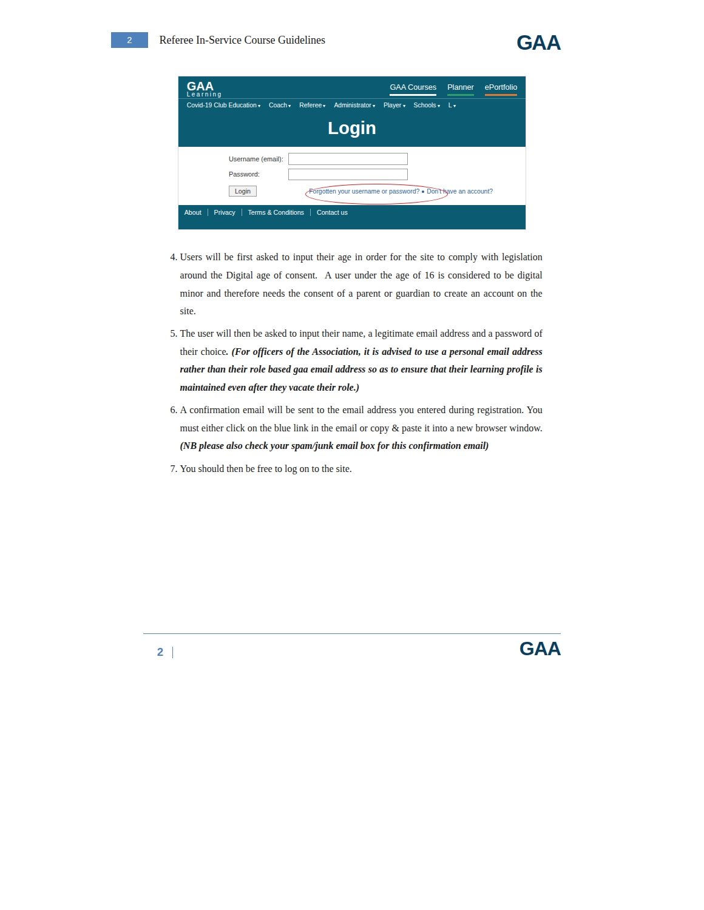2
Referee In-Service Course Guidelines
GAA
GAALearning
GAA Courses Planner ePortfolio
Covid-19 Club Education Coach Referee Administrator Player Schools L
Login
Username (email):
Password:
Login
Forgotten your username or password? Don't have an account?
About Privacy Terms & Conditions Contact us
Users will be first asked to input their age in order for the site to comply with legislation around the Digital age of consent. A user under the age of 16 is considered to be digital minor and therefore needs the consent of a parent or guardian to create an account on the site.
The user will then be asked to input their name, a legitimate email address and a password of their choice. (For officers of the Association, it is advised to use a personal email address rather than their role based gaa email address so as to ensure that their learning profile is maintained even after they vacate their role.)
A confirmation email will be sent to the email address you entered during registration. You must either click on the blue link in the email or copy & paste it into a new browser window. (NB please also check your spam/junk email box for this confirmation email)
You should then be free to log on to the site.
2
GAA